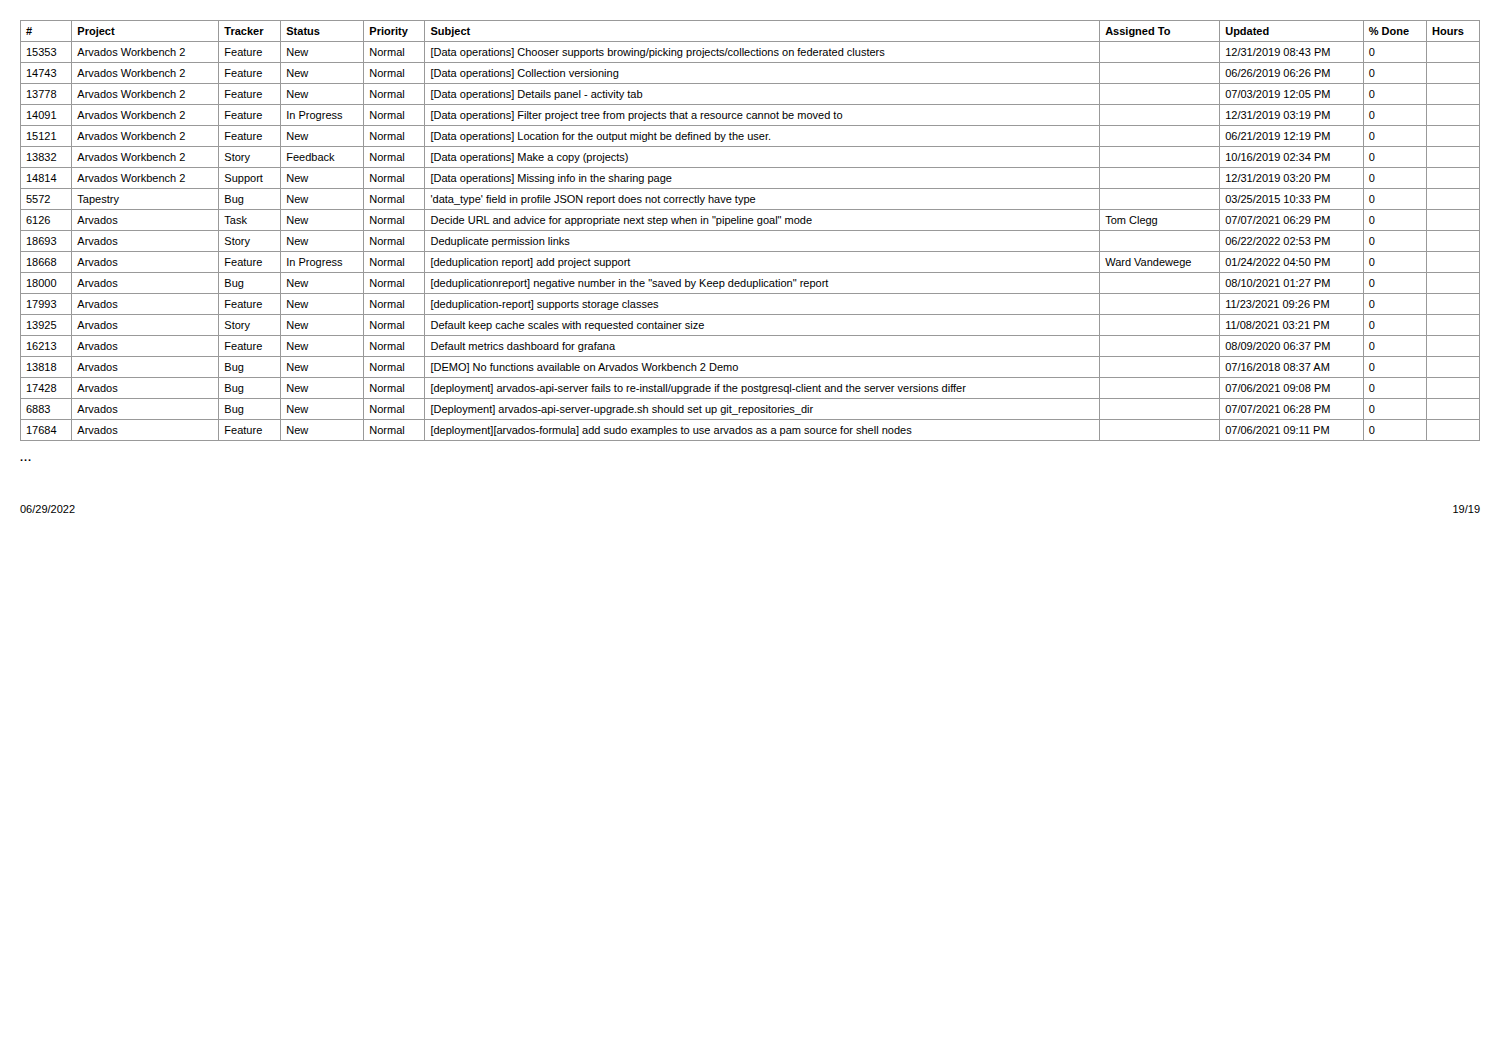| # | Project | Tracker | Status | Priority | Subject | Assigned To | Updated | % Done | Hours |
| --- | --- | --- | --- | --- | --- | --- | --- | --- | --- |
| 15353 | Arvados Workbench 2 | Feature | New | Normal | [Data operations] Chooser supports browing/picking projects/collections on federated clusters | | 12/31/2019 08:43 PM | 0 | |
| 14743 | Arvados Workbench 2 | Feature | New | Normal | [Data operations] Collection versioning | | 06/26/2019 06:26 PM | 0 | |
| 13778 | Arvados Workbench 2 | Feature | New | Normal | [Data operations] Details panel - activity tab | | 07/03/2019 12:05 PM | 0 | |
| 14091 | Arvados Workbench 2 | Feature | In Progress | Normal | [Data operations] Filter project tree from projects that a resource cannot be moved to | | 12/31/2019 03:19 PM | 0 | |
| 15121 | Arvados Workbench 2 | Feature | New | Normal | [Data operations] Location for the output might be defined by the user. | | 06/21/2019 12:19 PM | 0 | |
| 13832 | Arvados Workbench 2 | Story | Feedback | Normal | [Data operations] Make a copy (projects) | | 10/16/2019 02:34 PM | 0 | |
| 14814 | Arvados Workbench 2 | Support | New | Normal | [Data operations] Missing info in the sharing page | | 12/31/2019 03:20 PM | 0 | |
| 5572 | Tapestry | Bug | New | Normal | 'data_type' field in profile JSON report does not correctly have type | | 03/25/2015 10:33 PM | 0 | |
| 6126 | Arvados | Task | New | Normal | Decide URL and advice for appropriate next step when in "pipeline goal" mode | Tom Clegg | 07/07/2021 06:29 PM | 0 | |
| 18693 | Arvados | Story | New | Normal | Deduplicate permission links | | 06/22/2022 02:53 PM | 0 | |
| 18668 | Arvados | Feature | In Progress | Normal | [deduplication report] add project support | Ward Vandewege | 01/24/2022 04:50 PM | 0 | |
| 18000 | Arvados | Bug | New | Normal | [deduplicationreport] negative number in the "saved by Keep deduplication" report | | 08/10/2021 01:27 PM | 0 | |
| 17993 | Arvados | Feature | New | Normal | [deduplication-report] supports storage classes | | 11/23/2021 09:26 PM | 0 | |
| 13925 | Arvados | Story | New | Normal | Default keep cache scales with requested container size | | 11/08/2021 03:21 PM | 0 | |
| 16213 | Arvados | Feature | New | Normal | Default metrics dashboard for grafana | | 08/09/2020 06:37 PM | 0 | |
| 13818 | Arvados | Bug | New | Normal | [DEMO] No functions available on Arvados Workbench 2 Demo | | 07/16/2018 08:37 AM | 0 | |
| 17428 | Arvados | Bug | New | Normal | [deployment] arvados-api-server fails to re-install/upgrade if the postgresql-client and the server versions differ | | 07/06/2021 09:08 PM | 0 | |
| 6883 | Arvados | Bug | New | Normal | [Deployment] arvados-api-server-upgrade.sh should set up git_repositories_dir | | 07/07/2021 06:28 PM | 0 | |
| 17684 | Arvados | Feature | New | Normal | [deployment][arvados-formula] add sudo examples to use arvados as a pam source for shell nodes | | 07/06/2021 09:11 PM | 0 | |
...
06/29/2022 19/19